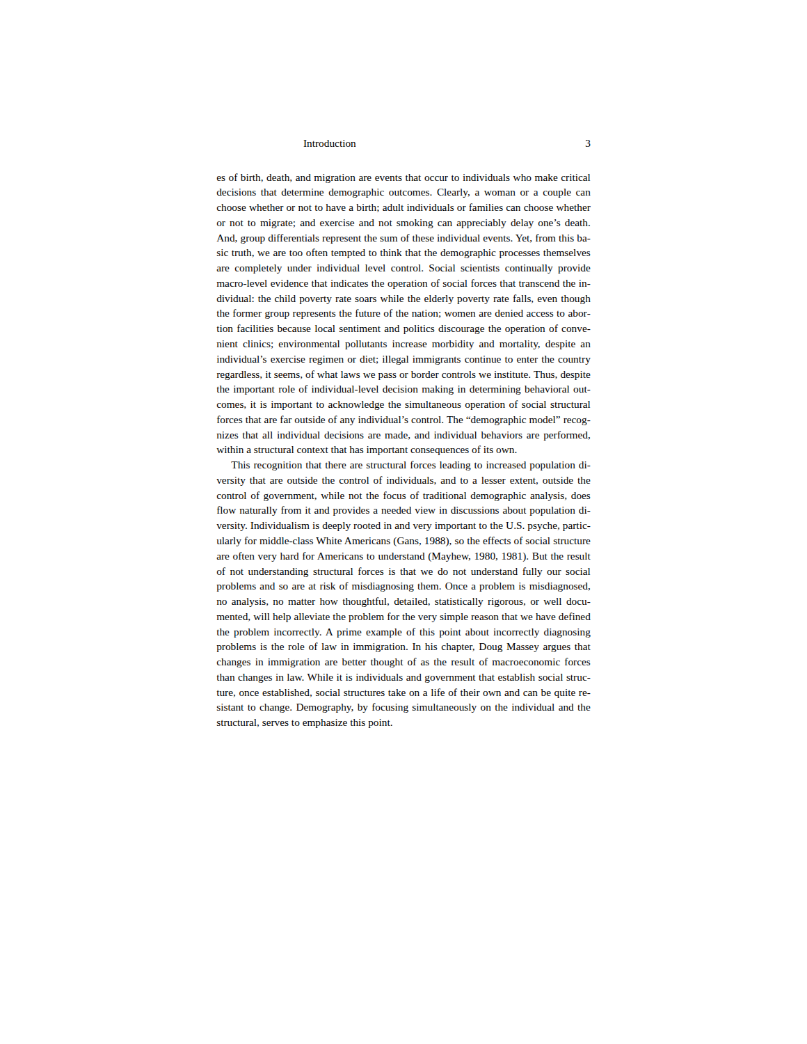Introduction 3
es of birth, death, and migration are events that occur to individuals who make critical decisions that determine demographic outcomes. Clearly, a woman or a couple can choose whether or not to have a birth; adult individuals or families can choose whether or not to migrate; and exercise and not smoking can appreciably delay one’s death. And, group differentials represent the sum of these individual events. Yet, from this basic truth, we are too often tempted to think that the demographic processes themselves are completely under individual level control. Social scientists continually provide macro-level evidence that indicates the operation of social forces that transcend the individual: the child poverty rate soars while the elderly poverty rate falls, even though the former group represents the future of the nation; women are denied access to abortion facilities because local sentiment and politics discourage the operation of convenient clinics; environmental pollutants increase morbidity and mortality, despite an individual’s exercise regimen or diet; illegal immigrants continue to enter the country regardless, it seems, of what laws we pass or border controls we institute. Thus, despite the important role of individual-level decision making in determining behavioral outcomes, it is important to acknowledge the simultaneous operation of social structural forces that are far outside of any individual’s control. The “demographic model” recognizes that all individual decisions are made, and individual behaviors are performed, within a structural context that has important consequences of its own.
This recognition that there are structural forces leading to increased population diversity that are outside the control of individuals, and to a lesser extent, outside the control of government, while not the focus of traditional demographic analysis, does flow naturally from it and provides a needed view in discussions about population diversity. Individualism is deeply rooted in and very important to the U.S. psyche, particularly for middle-class White Americans (Gans, 1988), so the effects of social structure are often very hard for Americans to understand (Mayhew, 1980, 1981). But the result of not understanding structural forces is that we do not understand fully our social problems and so are at risk of misdiagnosing them. Once a problem is misdiagnosed, no analysis, no matter how thoughtful, detailed, statistically rigorous, or well documented, will help alleviate the problem for the very simple reason that we have defined the problem incorrectly. A prime example of this point about incorrectly diagnosing problems is the role of law in immigration. In his chapter, Doug Massey argues that changes in immigration are better thought of as the result of macroeconomic forces than changes in law. While it is individuals and government that establish social structure, once established, social structures take on a life of their own and can be quite resistant to change. Demography, by focusing simultaneously on the individual and the structural, serves to emphasize this point.